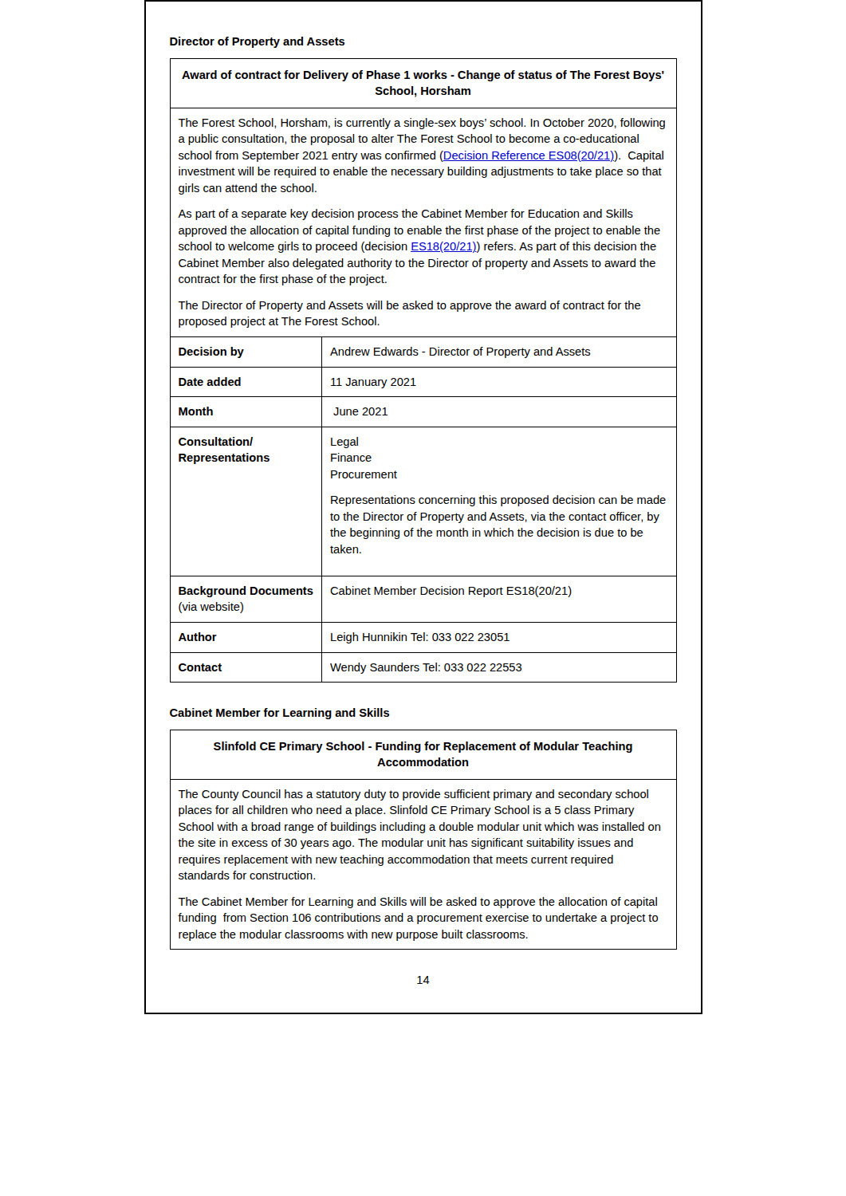Director of Property and Assets
| Award of contract for Delivery of Phase 1 works - Change of status of The Forest Boys' School, Horsham |
| --- |
| The Forest School, Horsham, is currently a single-sex boys’ school. In October 2020, following a public consultation, the proposal to alter The Forest School to become a co-educational school from September 2021 entry was confirmed ( Decision Reference ES08(20/21) ). Capital investment will be required to enable the necessary building adjustments to take place so that girls can attend the school. As part of a separate key decision process the Cabinet Member for Education and Skills approved the allocation of capital funding to enable the first phase of the project to enable the school to welcome girls to proceed (decision ES18(20/21) ) refers. As part of this decision the Cabinet Member also delegated authority to the Director of property and Assets to award the contract for the first phase of the project. The Director of Property and Assets will be asked to approve the award of contract for the proposed project at The Forest School. |
| Decision by | Andrew Edwards - Director of Property and Assets |
| Date added | 11 January 2021 |
| Month | June 2021 |
| Consultation/ Representations | Legal Finance Procurement Representations concerning this proposed decision can be made to the Director of Property and Assets, via the contact officer, by the beginning of the month in which the decision is due to be taken. |
| Background Documents (via website) | Cabinet Member Decision Report ES18(20/21) |
| Author | Leigh Hunnikin Tel: 033 022 23051 |
| Contact | Wendy Saunders Tel: 033 022 22553 |
Cabinet Member for Learning and Skills
| Slinfold CE Primary School - Funding for Replacement of Modular Teaching Accommodation |
| --- |
| The County Council has a statutory duty to provide sufficient primary and secondary school places for all children who need a place. Slinfold CE Primary School is a 5 class Primary School with a broad range of buildings including a double modular unit which was installed on the site in excess of 30 years ago. The modular unit has significant suitability issues and requires replacement with new teaching accommodation that meets current required standards for construction. The Cabinet Member for Learning and Skills will be asked to approve the allocation of capital funding from Section 106 contributions and a procurement exercise to undertake a project to replace the modular classrooms with new purpose built classrooms. |
14